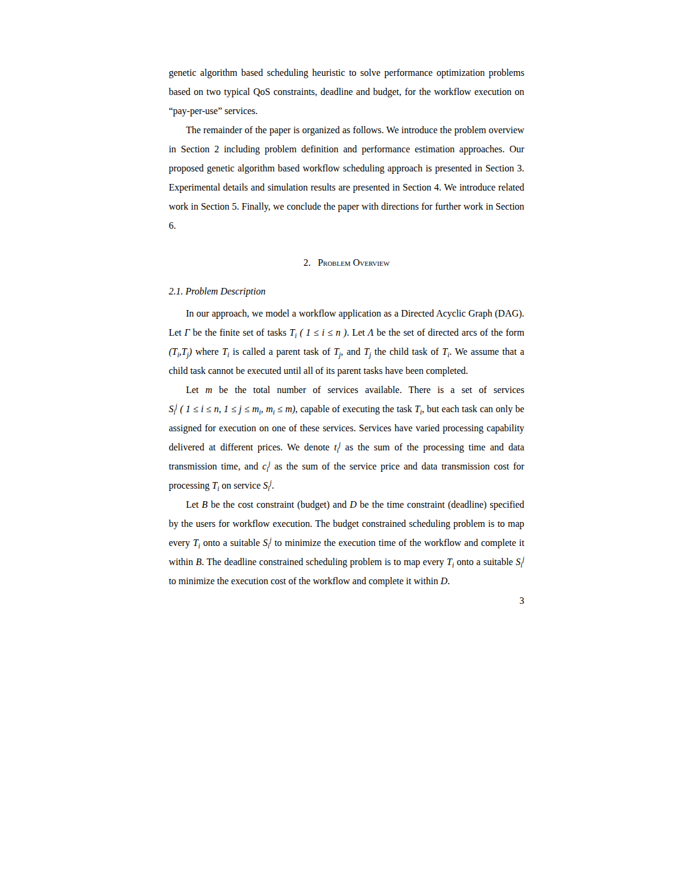genetic algorithm based scheduling heuristic to solve performance optimization problems based on two typical QoS constraints, deadline and budget, for the workflow execution on “pay-per-use” services.
The remainder of the paper is organized as follows. We introduce the problem overview in Section 2 including problem definition and performance estimation approaches. Our proposed genetic algorithm based workflow scheduling approach is presented in Section 3. Experimental details and simulation results are presented in Section 4. We introduce related work in Section 5. Finally, we conclude the paper with directions for further work in Section 6.
2. Problem Overview
2.1. Problem Description
In our approach, we model a workflow application as a Directed Acyclic Graph (DAG). Let Γ be the finite set of tasks Ti ( 1 ≤ i ≤ n ). Let Λ be the set of directed arcs of the form (Ti,Tj) where Ti is called a parent task of Tj, and Tj the child task of Ti. We assume that a child task cannot be executed until all of its parent tasks have been completed.
Let m be the total number of services available. There is a set of services Sij ( 1 ≤ i ≤ n, 1 ≤ j ≤ mi, mi ≤ m), capable of executing the task Ti, but each task can only be assigned for execution on one of these services. Services have varied processing capability delivered at different prices. We denote tij as the sum of the processing time and data transmission time, and cij as the sum of the service price and data transmission cost for processing Ti on service Sij.
Let B be the cost constraint (budget) and D be the time constraint (deadline) specified by the users for workflow execution. The budget constrained scheduling problem is to map every Ti onto a suitable Sij to minimize the execution time of the workflow and complete it within B. The deadline constrained scheduling problem is to map every Ti onto a suitable Sij to minimize the execution cost of the workflow and complete it within D.
3